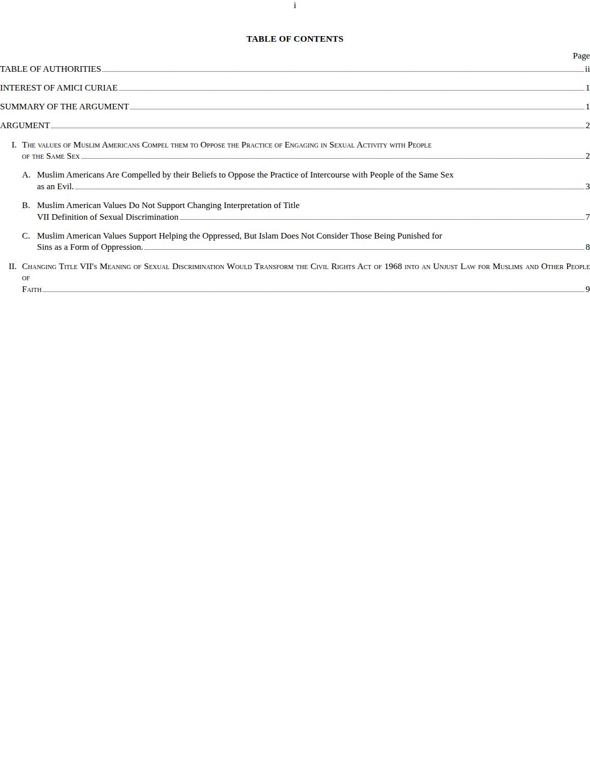i
TABLE OF CONTENTS
Page
TABLE OF AUTHORITIES ii
INTEREST OF AMICI CURIAE 1
SUMMARY OF THE ARGUMENT 1
ARGUMENT 2
I.
The values of Muslim Americans Compel them to Oppose the Practice of Engaging in Sexual Activity with People
of the Same Sex 2
A.
Muslim Americans Are Compelled by their Beliefs to Oppose the Practice of Intercourse with People of the Same Sex
as an Evil. 3
B.
Muslim American Values Do Not Support Changing Interpretation of Title
VII Definition of Sexual Discrimination 7
C.
Muslim American Values Support Helping the Oppressed, But Islam Does Not Consider Those Being Punished for
Sins as a Form of Oppression. 8
II.
Changing Title VII's Meaning of Sexual Discrimination Would Transform the Civil Rights Act of 1968 into an Unjust Law for Muslims and Other People of
Faith 9